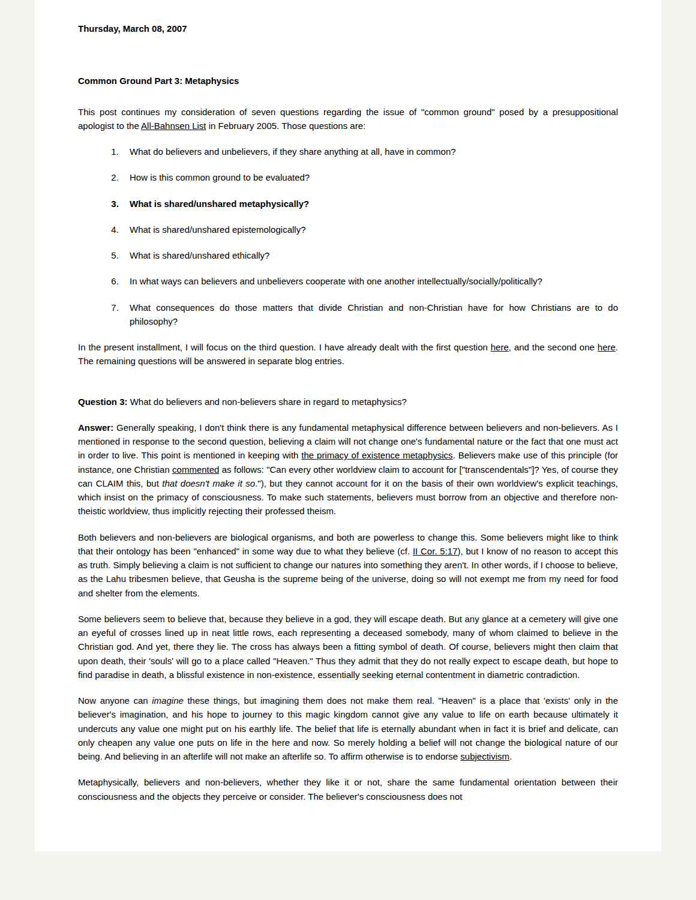Thursday, March 08, 2007
Common Ground Part 3: Metaphysics
This post continues my consideration of seven questions regarding the issue of "common ground" posed by a presuppositional apologist to the All-Bahnsen List in February 2005. Those questions are:
What do believers and unbelievers, if they share anything at all, have in common?
How is this common ground to be evaluated?
What is shared/unshared metaphysically?
What is shared/unshared epistemologically?
What is shared/unshared ethically?
In what ways can believers and unbelievers cooperate with one another intellectually/socially/politically?
What consequences do those matters that divide Christian and non-Christian have for how Christians are to do philosophy?
In the present installment, I will focus on the third question. I have already dealt with the first question here, and the second one here. The remaining questions will be answered in separate blog entries.
Question 3: What do believers and non-believers share in regard to metaphysics?
Answer: Generally speaking, I don't think there is any fundamental metaphysical difference between believers and non-believers. As I mentioned in response to the second question, believing a claim will not change one's fundamental nature or the fact that one must act in order to live. This point is mentioned in keeping with the primacy of existence metaphysics. Believers make use of this principle (for instance, one Christian commented as follows: "Can every other worldview claim to account for ["transcendentals"]? Yes, of course they can CLAIM this, but that doesn't make it so."), but they cannot account for it on the basis of their own worldview's explicit teachings, which insist on the primacy of consciousness. To make such statements, believers must borrow from an objective and therefore non-theistic worldview, thus implicitly rejecting their professed theism.
Both believers and non-believers are biological organisms, and both are powerless to change this. Some believers might like to think that their ontology has been "enhanced" in some way due to what they believe (cf. II Cor. 5:17), but I know of no reason to accept this as truth. Simply believing a claim is not sufficient to change our natures into something they aren't. In other words, if I choose to believe, as the Lahu tribesmen believe, that Geusha is the supreme being of the universe, doing so will not exempt me from my need for food and shelter from the elements.
Some believers seem to believe that, because they believe in a god, they will escape death. But any glance at a cemetery will give one an eyeful of crosses lined up in neat little rows, each representing a deceased somebody, many of whom claimed to believe in the Christian god. And yet, there they lie. The cross has always been a fitting symbol of death. Of course, believers might then claim that upon death, their 'souls' will go to a place called "Heaven." Thus they admit that they do not really expect to escape death, but hope to find paradise in death, a blissful existence in non-existence, essentially seeking eternal contentment in diametric contradiction.
Now anyone can imagine these things, but imagining them does not make them real. "Heaven" is a place that 'exists' only in the believer's imagination, and his hope to journey to this magic kingdom cannot give any value to life on earth because ultimately it undercuts any value one might put on his earthly life. The belief that life is eternally abundant when in fact it is brief and delicate, can only cheapen any value one puts on life in the here and now. So merely holding a belief will not change the biological nature of our being. And believing in an afterlife will not make an afterlife so. To affirm otherwise is to endorse subjectivism.
Metaphysically, believers and non-believers, whether they like it or not, share the same fundamental orientation between their consciousness and the objects they perceive or consider. The believer's consciousness does not